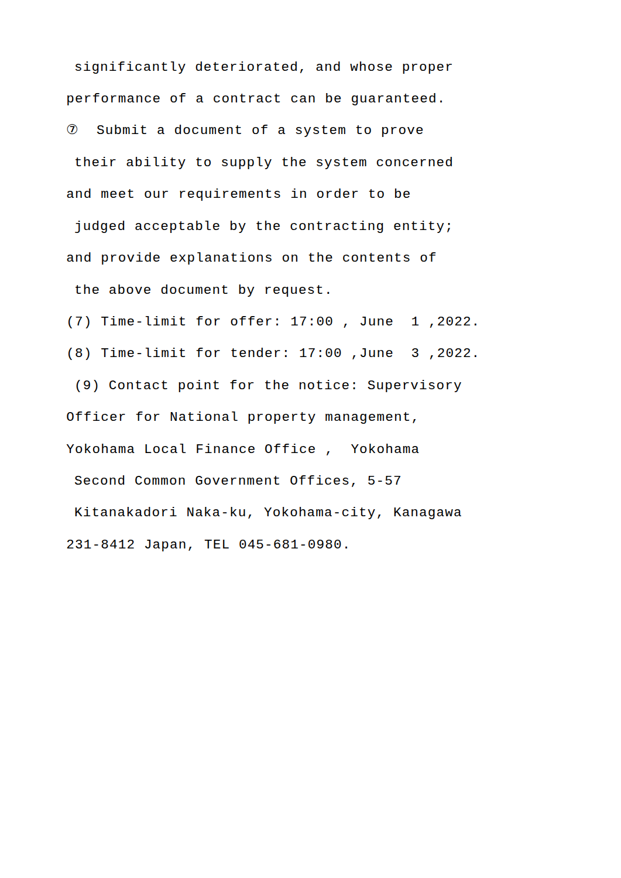significantly deteriorated, and whose proper
performance of a contract can be guaranteed.
⑦ Submit a document of a system to prove
their ability to supply the system concerned
and meet our requirements in order to be
judged acceptable by the contracting entity;
and provide explanations on the contents of
the above document by request.
(7) Time-limit for offer: 17:00 , June 1 ,2022.
(8) Time-limit for tender: 17:00 ,June 3 ,2022.
(9) Contact point for the notice: Supervisory
Officer for National property management,
Yokohama Local Finance Office , Yokohama
Second Common Government Offices, 5-57
Kitanakadori Naka-ku, Yokohama-city, Kanagawa
231-8412 Japan, TEL 045-681-0980.